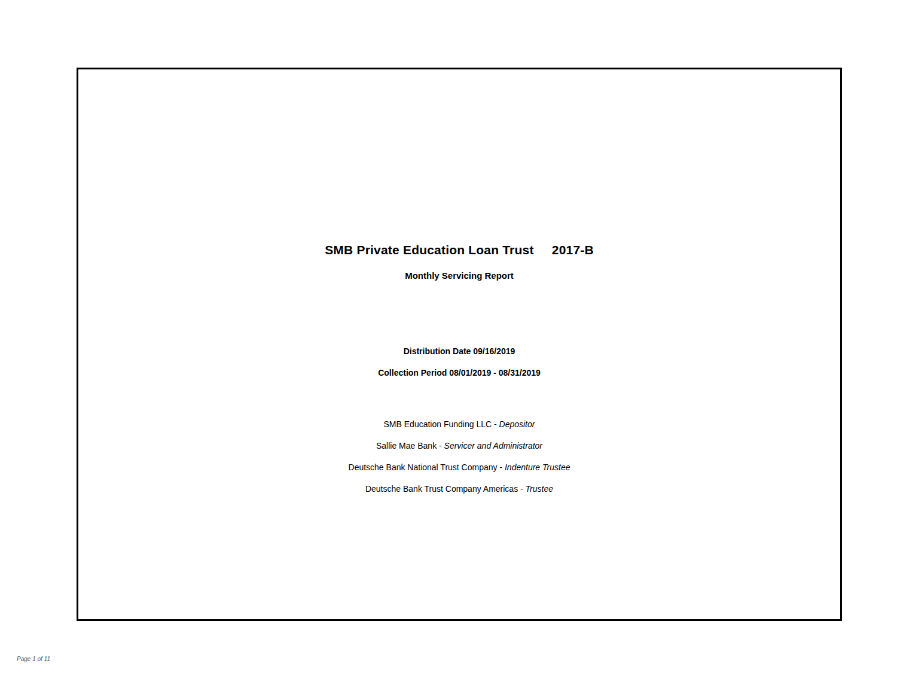SMB Private Education Loan Trust 2017-B
Monthly Servicing Report
Distribution Date 09/16/2019
Collection Period 08/01/2019 - 08/31/2019
SMB Education Funding LLC - Depositor
Sallie Mae Bank - Servicer and Administrator
Deutsche Bank National Trust Company - Indenture Trustee
Deutsche Bank Trust Company Americas - Trustee
Page 1 of 11